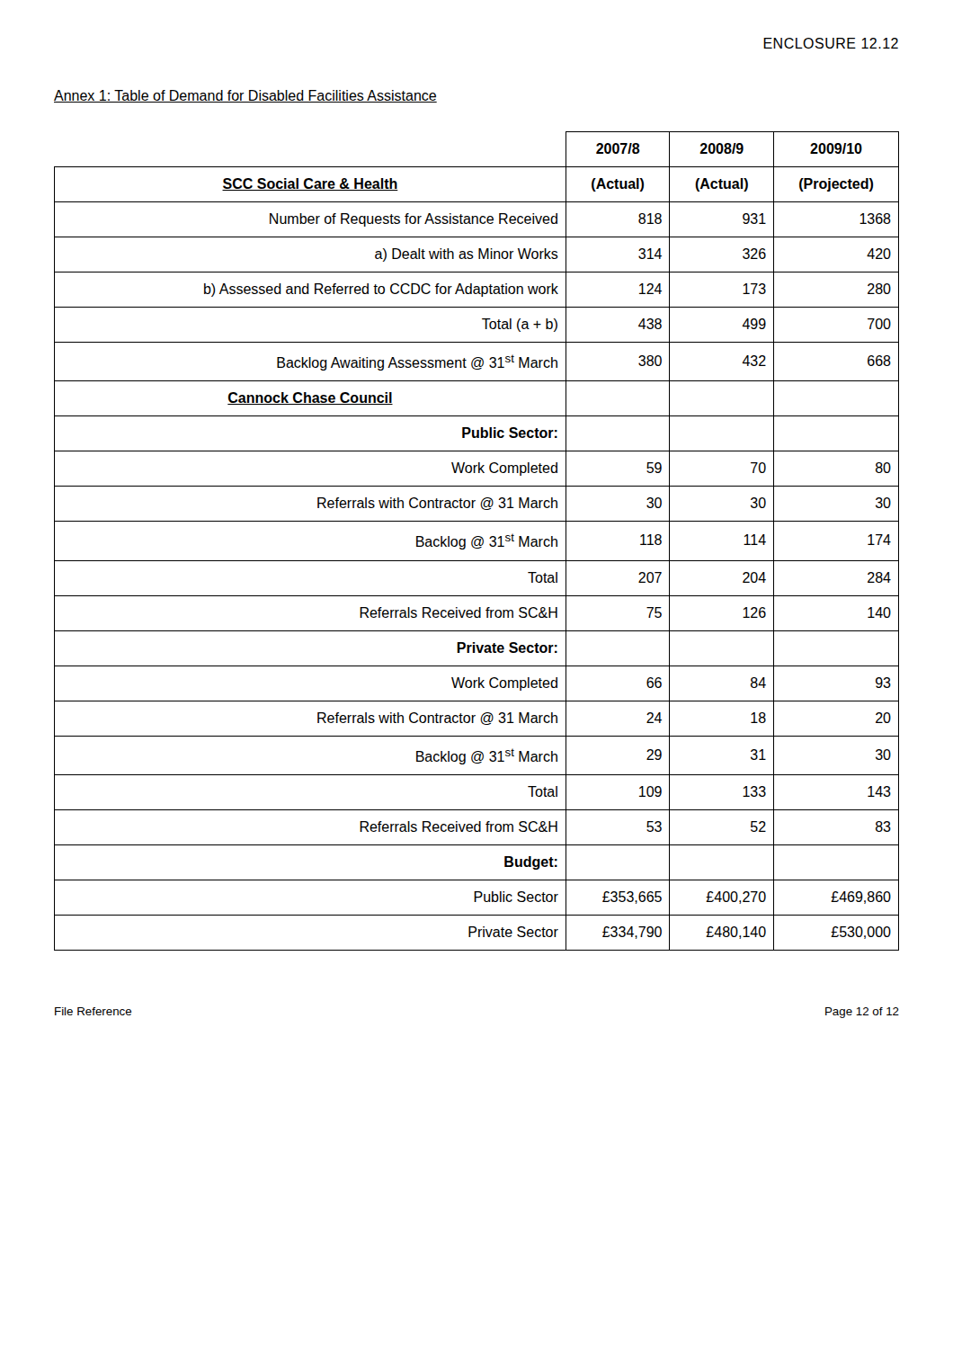ENCLOSURE 12.12
Annex 1: Table of Demand for Disabled Facilities Assistance
| | 2007/8 | 2008/9 | 2009/10 |
| --- | --- | --- | --- |
| SCC Social Care & Health | (Actual) | (Actual) | (Projected) |
| Number of Requests for Assistance Received | 818 | 931 | 1368 |
| a) Dealt with as Minor Works | 314 | 326 | 420 |
| b) Assessed and Referred to CCDC for Adaptation work | 124 | 173 | 280 |
| Total (a + b) | 438 | 499 | 700 |
| Backlog Awaiting Assessment @ 31 st March | 380 | 432 | 668 |
| Cannock Chase Council | | | |
| Public Sector: | | | |
| Work Completed | 59 | 70 | 80 |
| Referrals with Contractor @ 31 March | 30 | 30 | 30 |
| Backlog @ 31 st March | 118 | 114 | 174 |
| Total | 207 | 204 | 284 |
| Referrals Received from SC&H | 75 | 126 | 140 |
| Private Sector: | | | |
| Work Completed | 66 | 84 | 93 |
| Referrals with Contractor @ 31 March | 24 | 18 | 20 |
| Backlog @ 31 st March | 29 | 31 | 30 |
| Total | 109 | 133 | 143 |
| Referrals Received from SC&H | 53 | 52 | 83 |
| Budget: | | | |
| Public Sector | £353,665 | £400,270 | £469,860 |
| Private Sector | £334,790 | £480,140 | £530,000 |
File Reference Page 12 of 12